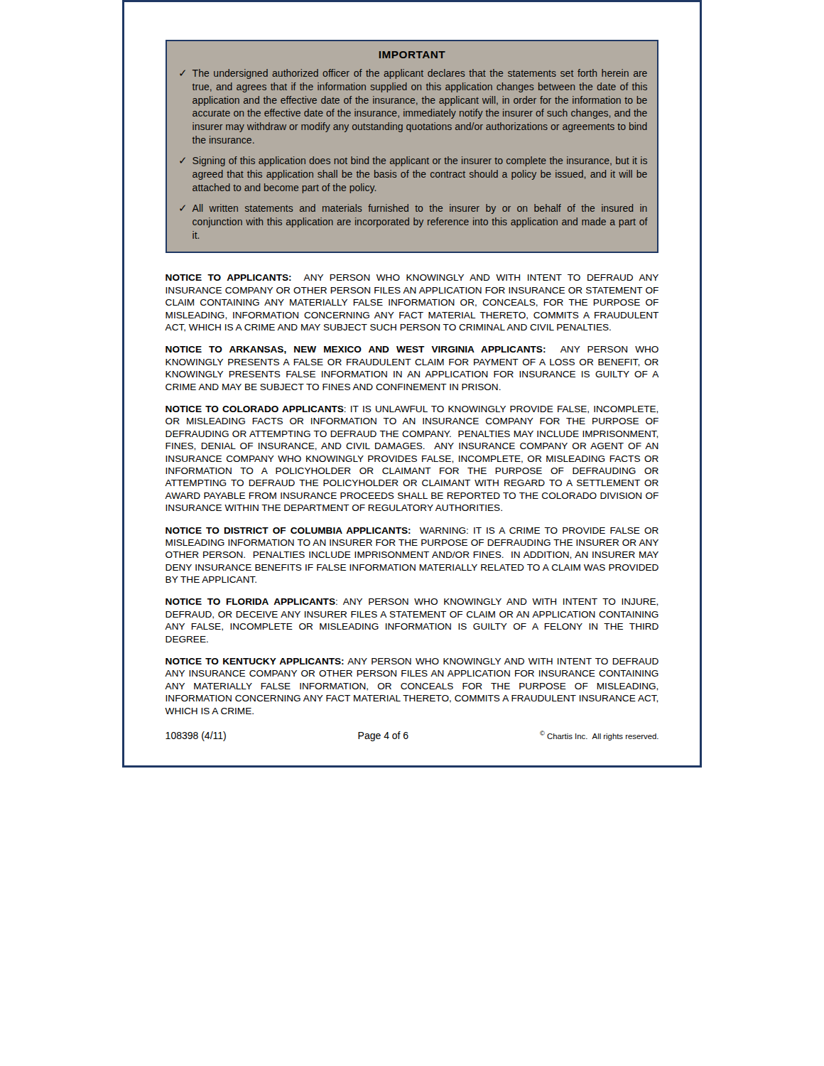IMPORTANT
The undersigned authorized officer of the applicant declares that the statements set forth herein are true, and agrees that if the information supplied on this application changes between the date of this application and the effective date of the insurance, the applicant will, in order for the information to be accurate on the effective date of the insurance, immediately notify the insurer of such changes, and the insurer may withdraw or modify any outstanding quotations and/or authorizations or agreements to bind the insurance.
Signing of this application does not bind the applicant or the insurer to complete the insurance, but it is agreed that this application shall be the basis of the contract should a policy be issued, and it will be attached to and become part of the policy.
All written statements and materials furnished to the insurer by or on behalf of the insured in conjunction with this application are incorporated by reference into this application and made a part of it.
NOTICE TO APPLICANTS: ANY PERSON WHO KNOWINGLY AND WITH INTENT TO DEFRAUD ANY INSURANCE COMPANY OR OTHER PERSON FILES AN APPLICATION FOR INSURANCE OR STATEMENT OF CLAIM CONTAINING ANY MATERIALLY FALSE INFORMATION OR, CONCEALS, FOR THE PURPOSE OF MISLEADING, INFORMATION CONCERNING ANY FACT MATERIAL THERETO, COMMITS A FRAUDULENT ACT, WHICH IS A CRIME AND MAY SUBJECT SUCH PERSON TO CRIMINAL AND CIVIL PENALTIES.
NOTICE TO ARKANSAS, NEW MEXICO AND WEST VIRGINIA APPLICANTS: ANY PERSON WHO KNOWINGLY PRESENTS A FALSE OR FRAUDULENT CLAIM FOR PAYMENT OF A LOSS OR BENEFIT, OR KNOWINGLY PRESENTS FALSE INFORMATION IN AN APPLICATION FOR INSURANCE IS GUILTY OF A CRIME AND MAY BE SUBJECT TO FINES AND CONFINEMENT IN PRISON.
NOTICE TO COLORADO APPLICANTS: IT IS UNLAWFUL TO KNOWINGLY PROVIDE FALSE, INCOMPLETE, OR MISLEADING FACTS OR INFORMATION TO AN INSURANCE COMPANY FOR THE PURPOSE OF DEFRAUDING OR ATTEMPTING TO DEFRAUD THE COMPANY. PENALTIES MAY INCLUDE IMPRISONMENT, FINES, DENIAL OF INSURANCE, AND CIVIL DAMAGES. ANY INSURANCE COMPANY OR AGENT OF AN INSURANCE COMPANY WHO KNOWINGLY PROVIDES FALSE, INCOMPLETE, OR MISLEADING FACTS OR INFORMATION TO A POLICYHOLDER OR CLAIMANT FOR THE PURPOSE OF DEFRAUDING OR ATTEMPTING TO DEFRAUD THE POLICYHOLDER OR CLAIMANT WITH REGARD TO A SETTLEMENT OR AWARD PAYABLE FROM INSURANCE PROCEEDS SHALL BE REPORTED TO THE COLORADO DIVISION OF INSURANCE WITHIN THE DEPARTMENT OF REGULATORY AUTHORITIES.
NOTICE TO DISTRICT OF COLUMBIA APPLICANTS: WARNING: IT IS A CRIME TO PROVIDE FALSE OR MISLEADING INFORMATION TO AN INSURER FOR THE PURPOSE OF DEFRAUDING THE INSURER OR ANY OTHER PERSON. PENALTIES INCLUDE IMPRISONMENT AND/OR FINES. IN ADDITION, AN INSURER MAY DENY INSURANCE BENEFITS IF FALSE INFORMATION MATERIALLY RELATED TO A CLAIM WAS PROVIDED BY THE APPLICANT.
NOTICE TO FLORIDA APPLICANTS: ANY PERSON WHO KNOWINGLY AND WITH INTENT TO INJURE, DEFRAUD, OR DECEIVE ANY INSURER FILES A STATEMENT OF CLAIM OR AN APPLICATION CONTAINING ANY FALSE, INCOMPLETE OR MISLEADING INFORMATION IS GUILTY OF A FELONY IN THE THIRD DEGREE.
NOTICE TO KENTUCKY APPLICANTS: ANY PERSON WHO KNOWINGLY AND WITH INTENT TO DEFRAUD ANY INSURANCE COMPANY OR OTHER PERSON FILES AN APPLICATION FOR INSURANCE CONTAINING ANY MATERIALLY FALSE INFORMATION, OR CONCEALS FOR THE PURPOSE OF MISLEADING, INFORMATION CONCERNING ANY FACT MATERIAL THERETO, COMMITS A FRAUDULENT INSURANCE ACT, WHICH IS A CRIME.
108398 (4/11)
Page 4 of 6
© Chartis Inc. All rights reserved.